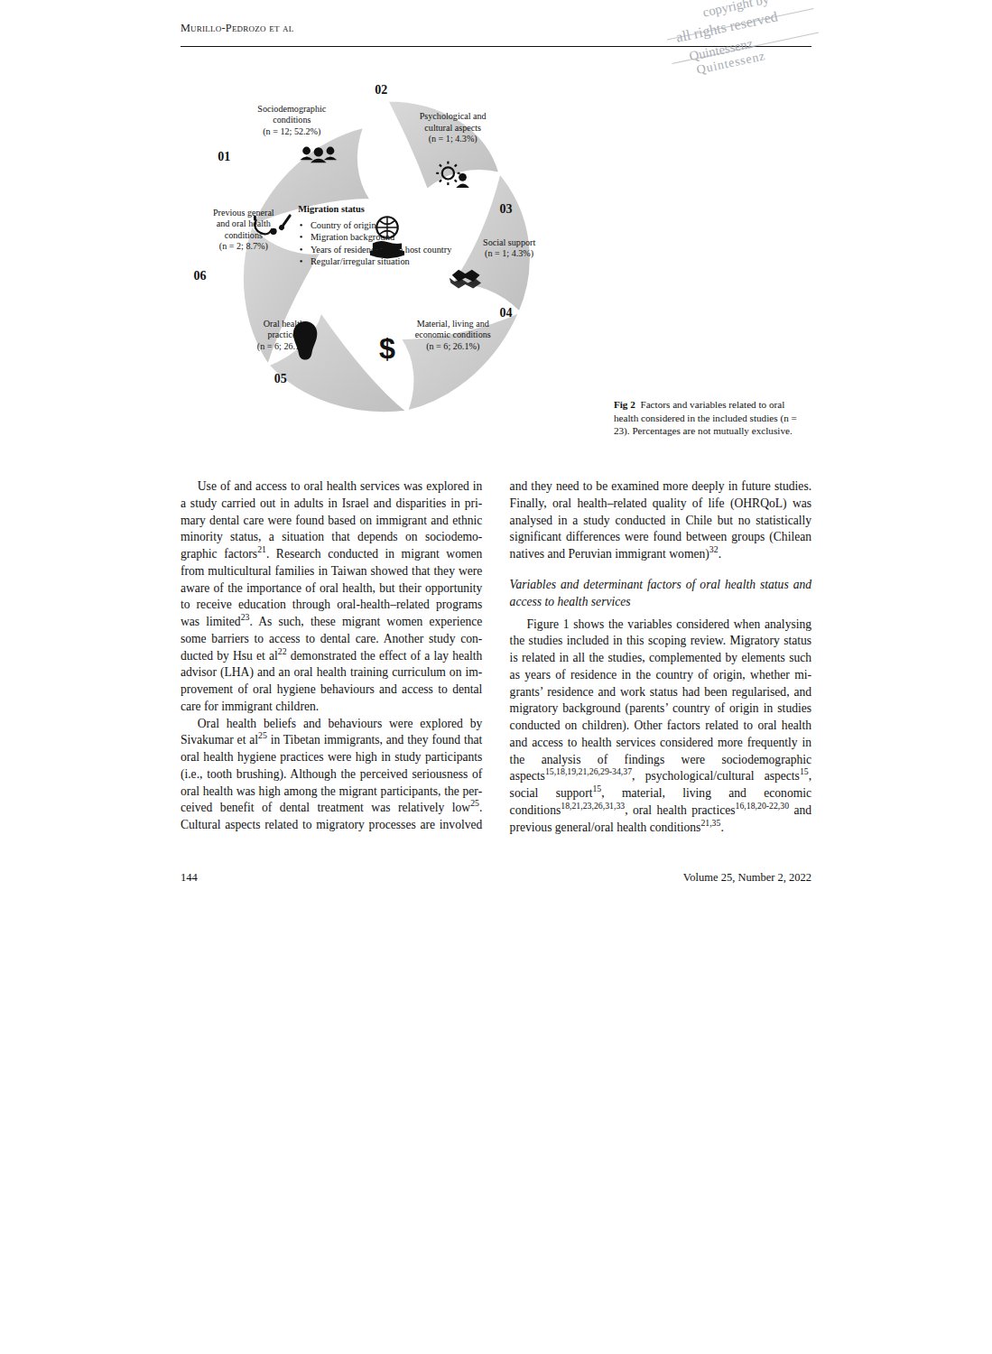copyright by
all rights reserved
Quintessenz
Quintessenz
Murillo-Pedrozo et al
$
01
02
03
04
05
06
Sociodemographicconditions(n = 12; 52.2%)
Psychological andcultural aspects(n = 1; 4.3%)
Social support(n = 1; 4.3%)
Material, living andeconomic conditions(n = 6; 26.1%)
Oral healthpractices(n = 6; 26.1%)
Previous generaland oral health conditions(n = 2; 8.7%)
Migration status
Country of origin
Migration background
Years of residence in the host country
Regular/irregular situation
Fig 2 Factors and variables related to oral health considered in the included studies (n = 23). Percentages are not mutually exclusive.
Use of and access to oral health services was explored in a study carried out in adults in Israel and disparities in primary dental care were found based on immigrant and ethnic minority status, a situation that depends on sociodemographic factors21. Research conducted in migrant women from multicultural families in Taiwan showed that they were aware of the importance of oral health, but their opportunity to receive education through oral-health–related programs was limited23. As such, these migrant women experience some barriers to access to dental care. Another study conducted by Hsu et al22 demonstrated the effect of a lay health advisor (LHA) and an oral health training curriculum on improvement of oral hygiene behaviours and access to dental care for immigrant children.
Oral health beliefs and behaviours were explored by Sivakumar et al25 in Tibetan immigrants, and they found that oral health hygiene practices were high in study participants (i.e., tooth brushing). Although the perceived seriousness of oral health was high among the migrant participants, the perceived benefit of dental treatment was relatively low25. Cultural aspects related to migratory processes are involved and they need to be examined more deeply in future studies. Finally, oral health–related quality of life (OHRQoL) was analysed in a study conducted in Chile but no statistically significant differences were found between groups (Chilean natives and Peruvian immigrant women)32.
Variables and determinant factors of oral health status and access to health services
Figure 1 shows the variables considered when analysing the studies included in this scoping review. Migratory status is related in all the studies, complemented by elements such as years of residence in the country of origin, whether migrants’ residence and work status had been regularised, and migratory background (parents’ country of origin in studies conducted on children). Other factors related to oral health and access to health services considered more frequently in the analysis of findings were sociodemographic aspects15,18,19,21,26,29-34,37, psychological/cultural aspects15, social support15, material, living and economic conditions18,21,23,26,31,33, oral health practices16,18,20-22,30 and previous general/oral health conditions21,35.
144
Volume 25, Number 2, 2022